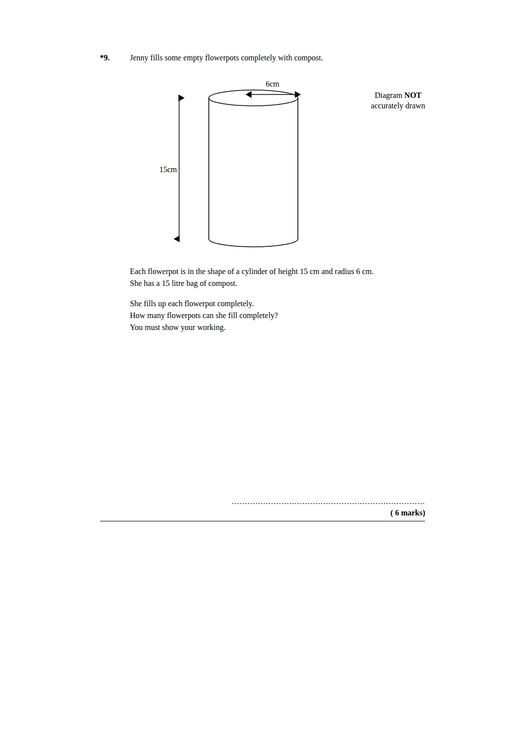*9.
Jenny fills some empty flowerpots completely with compost.
Diagram NOT
accurately drawn
6cm 15cm
Each flowerpot is in the shape of a cylinder of height 15 cm and radius 6 cm.
She has a 15 litre bag of compost.
She fills up each flowerpot completely.
How many flowerpots can she fill completely?
You must show your working.
..........................................................................
( 6 marks)